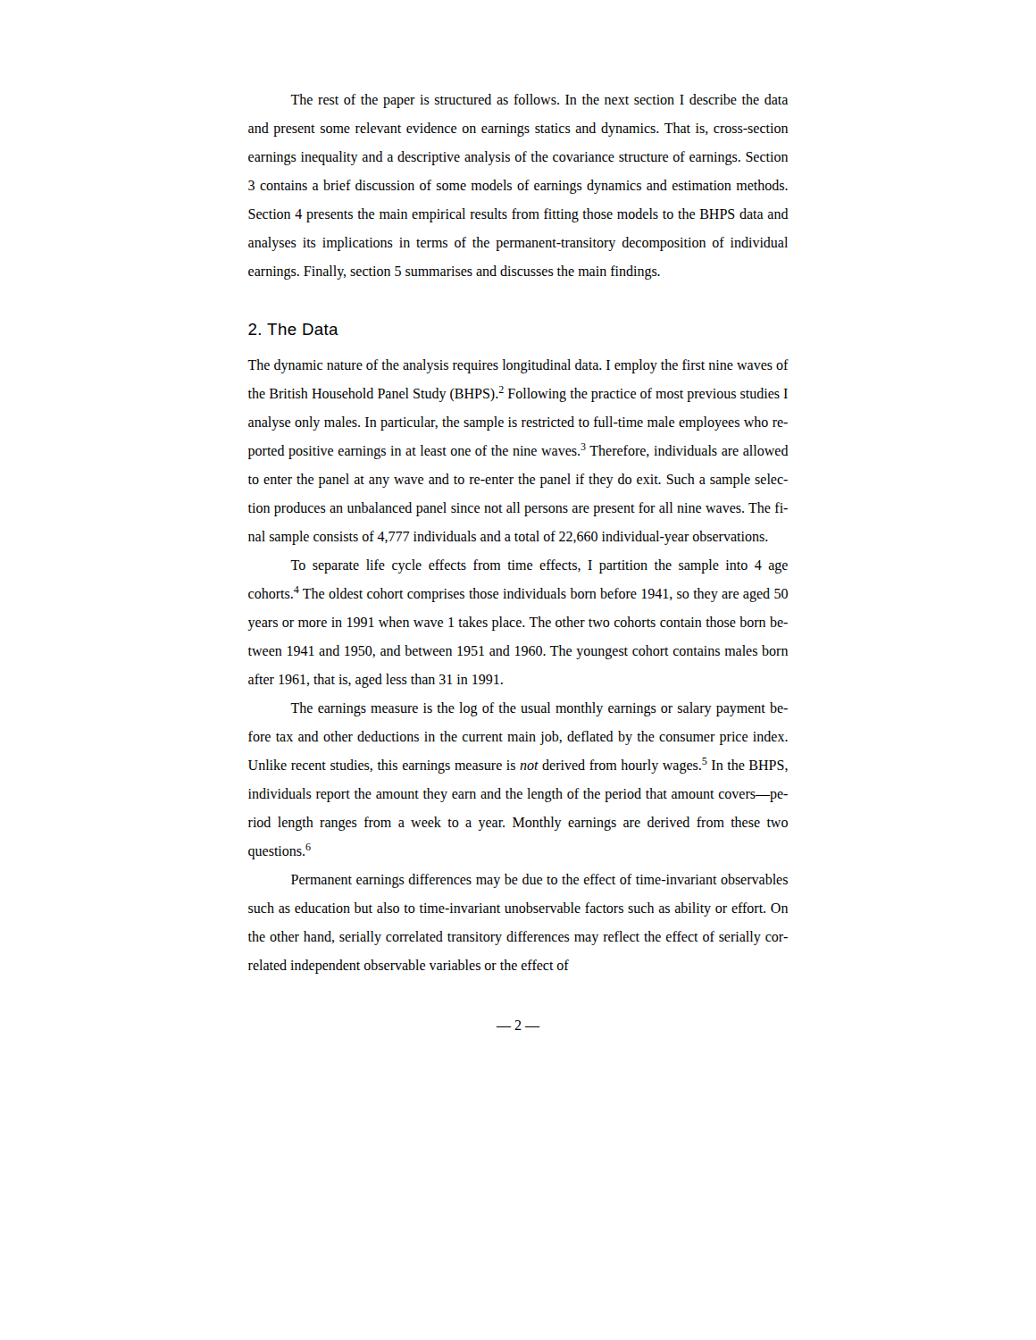The rest of the paper is structured as follows. In the next section I describe the data and present some relevant evidence on earnings statics and dynamics. That is, cross-section earnings inequality and a descriptive analysis of the covariance structure of earnings. Section 3 contains a brief discussion of some models of earnings dynamics and estimation methods. Section 4 presents the main empirical results from fitting those models to the BHPS data and analyses its implications in terms of the permanent-transitory decomposition of individual earnings. Finally, section 5 summarises and discusses the main findings.
2. The Data
The dynamic nature of the analysis requires longitudinal data. I employ the first nine waves of the British Household Panel Study (BHPS).2 Following the practice of most previous studies I analyse only males. In particular, the sample is restricted to full-time male employees who reported positive earnings in at least one of the nine waves.3 Therefore, individuals are allowed to enter the panel at any wave and to re-enter the panel if they do exit. Such a sample selection produces an unbalanced panel since not all persons are present for all nine waves. The final sample consists of 4,777 individuals and a total of 22,660 individual-year observations.
To separate life cycle effects from time effects, I partition the sample into 4 age cohorts.4 The oldest cohort comprises those individuals born before 1941, so they are aged 50 years or more in 1991 when wave 1 takes place. The other two cohorts contain those born between 1941 and 1950, and between 1951 and 1960. The youngest cohort contains males born after 1961, that is, aged less than 31 in 1991.
The earnings measure is the log of the usual monthly earnings or salary payment before tax and other deductions in the current main job, deflated by the consumer price index. Unlike recent studies, this earnings measure is not derived from hourly wages.5 In the BHPS, individuals report the amount they earn and the length of the period that amount covers—period length ranges from a week to a year. Monthly earnings are derived from these two questions.6
Permanent earnings differences may be due to the effect of time-invariant observables such as education but also to time-invariant unobservable factors such as ability or effort. On the other hand, serially correlated transitory differences may reflect the effect of serially correlated independent observable variables or the effect of
— 2 —